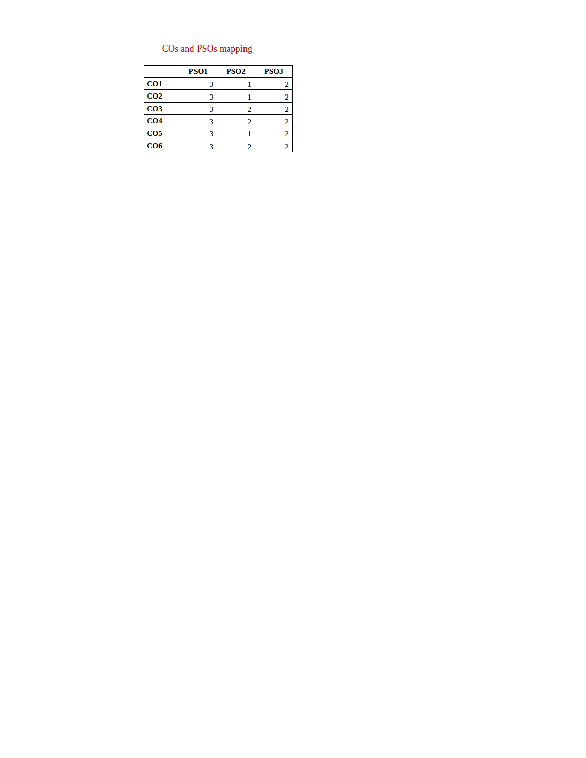COs and PSOs mapping
| | PSO1 | PSO2 | PSO3 |
| --- | --- | --- | --- |
| CO1 | 3 | 1 | 2 |
| CO2 | 3 | 1 | 2 |
| CO3 | 3 | 2 | 2 |
| CO4 | 3 | 2 | 2 |
| CO5 | 3 | 1 | 2 |
| CO6 | 3 | 2 | 2 |